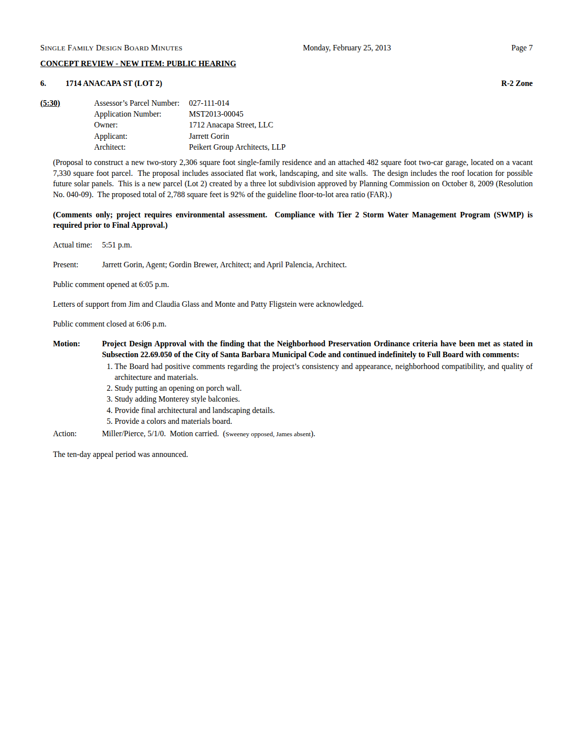SINGLE FAMILY DESIGN BOARD MINUTES
Monday, February 25, 2013
Page 7
CONCEPT REVIEW - NEW ITEM: PUBLIC HEARING
6.
1714 ANACAPA ST (LOT 2)
R-2 Zone
(5:30)
| Assessor’s Parcel Number: | 027-111-014 |
| Application Number: | MST2013-00045 |
| Owner: | 1712 Anacapa Street, LLC |
| Applicant: | Jarrett Gorin |
| Architect: | Peikert Group Architects, LLP |
(Proposal to construct a new two-story 2,306 square foot single-family residence and an attached 482 square foot two-car garage, located on a vacant 7,330 square foot parcel. The proposal includes associated flat work, landscaping, and site walls. The design includes the roof location for possible future solar panels. This is a new parcel (Lot 2) created by a three lot subdivision approved by Planning Commission on October 8, 2009 (Resolution No. 040-09). The proposed total of 2,788 square feet is 92% of the guideline floor-to-lot area ratio (FAR).)
(Comments only; project requires environmental assessment. Compliance with Tier 2 Storm Water Management Program (SWMP) is required prior to Final Approval.)
Actual time:
5:51 p.m.
Present:
Jarrett Gorin, Agent; Gordin Brewer, Architect; and April Palencia, Architect.
Public comment opened at 6:05 p.m.
Letters of support from Jim and Claudia Glass and Monte and Patty Fligstein were acknowledged.
Public comment closed at 6:06 p.m.
Motion:
Project Design Approval with the finding that the Neighborhood Preservation Ordinance criteria have been met as stated in Subsection 22.69.050 of the City of Santa Barbara Municipal Code and continued indefinitely to Full Board with comments:
The Board had positive comments regarding the project’s consistency and appearance, neighborhood compatibility, and quality of architecture and materials.
Study putting an opening on porch wall.
Study adding Monterey style balconies.
Provide final architectural and landscaping details.
Provide a colors and materials board.
Action:
Miller/Pierce, 5/1/0. Motion carried. (Sweeney opposed, James absent).
The ten-day appeal period was announced.